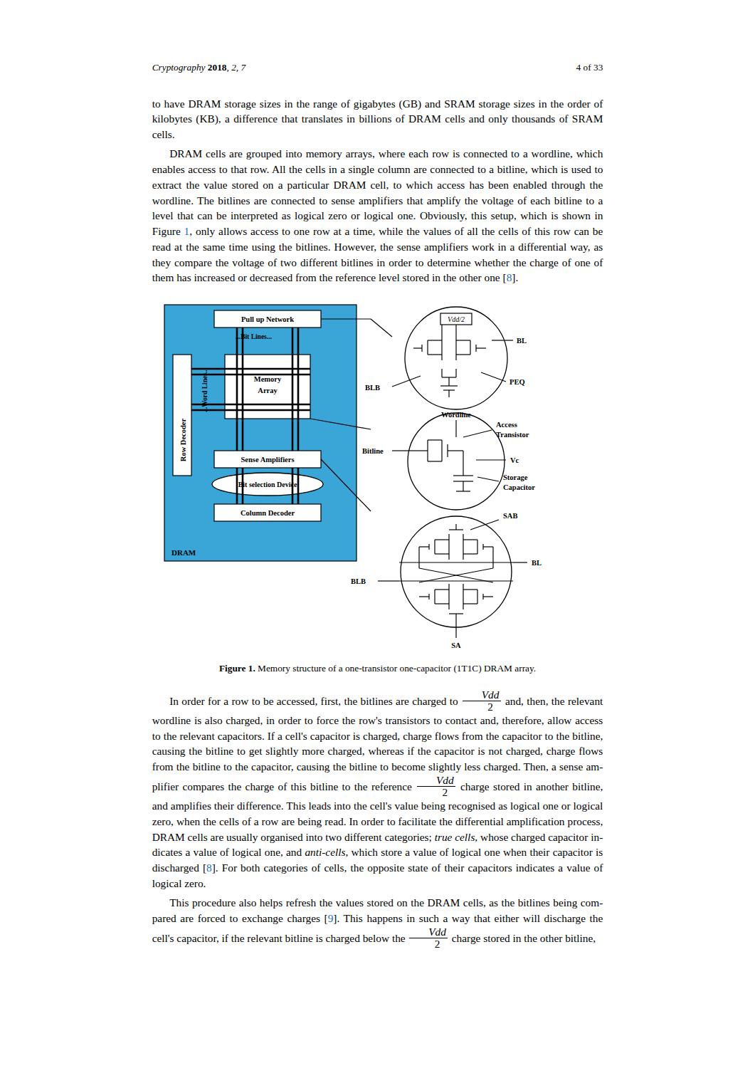Cryptography 2018, 2, 7
4 of 33
to have DRAM storage sizes in the range of gigabytes (GB) and SRAM storage sizes in the order of kilobytes (KB), a difference that translates in billions of DRAM cells and only thousands of SRAM cells.
DRAM cells are grouped into memory arrays, where each row is connected to a wordline, which enables access to that row. All the cells in a single column are connected to a bitline, which is used to extract the value stored on a particular DRAM cell, to which access has been enabled through the wordline. The bitlines are connected to sense amplifiers that amplify the voltage of each bitline to a level that can be interpreted as logical zero or logical one. Obviously, this setup, which is shown in Figure 1, only allows access to one row at a time, while the values of all the cells of this row can be read at the same time using the bitlines. However, the sense amplifiers work in a differential way, as they compare the voltage of two different bitlines in order to determine whether the charge of one of them has increased or decreased from the reference level stored in the other one [8].
DRAM Row Decoder Pull up Network ...Bit Lines... Memory Array ...Word Lines... Sense Amplifiers Bit selection Device Column Decoder Vdd/2 BL BLB PEQ Wordline Access Transistor Vc Storage Capacitor Bitline SAB BL BLB SA
Figure 1. Memory structure of a one-transistor one-capacitor (1T1C) DRAM array.
In order for a row to be accessed, first, the bitlines are charged to Vdd 2 and, then, the relevant wordline is also charged, in order to force the row's transistors to contact and, therefore, allow access to the relevant capacitors. If a cell's capacitor is charged, charge flows from the capacitor to the bitline, causing the bitline to get slightly more charged, whereas if the capacitor is not charged, charge flows from the bitline to the capacitor, causing the bitline to become slightly less charged. Then, a sense amplifier compares the charge of this bitline to the reference Vdd 2 charge stored in another bitline, and amplifies their difference. This leads into the cell's value being recognised as logical one or logical zero, when the cells of a row are being read. In order to facilitate the differential amplification process, DRAM cells are usually organised into two different categories; true cells, whose charged capacitor indicates a value of logical one, and anti-cells, which store a value of logical one when their capacitor is discharged [8]. For both categories of cells, the opposite state of their capacitors indicates a value of logical zero.
This procedure also helps refresh the values stored on the DRAM cells, as the bitlines being compared are forced to exchange charges [9]. This happens in such a way that either will discharge the cell's capacitor, if the relevant bitline is charged below the Vdd 2 charge stored in the other bitline,